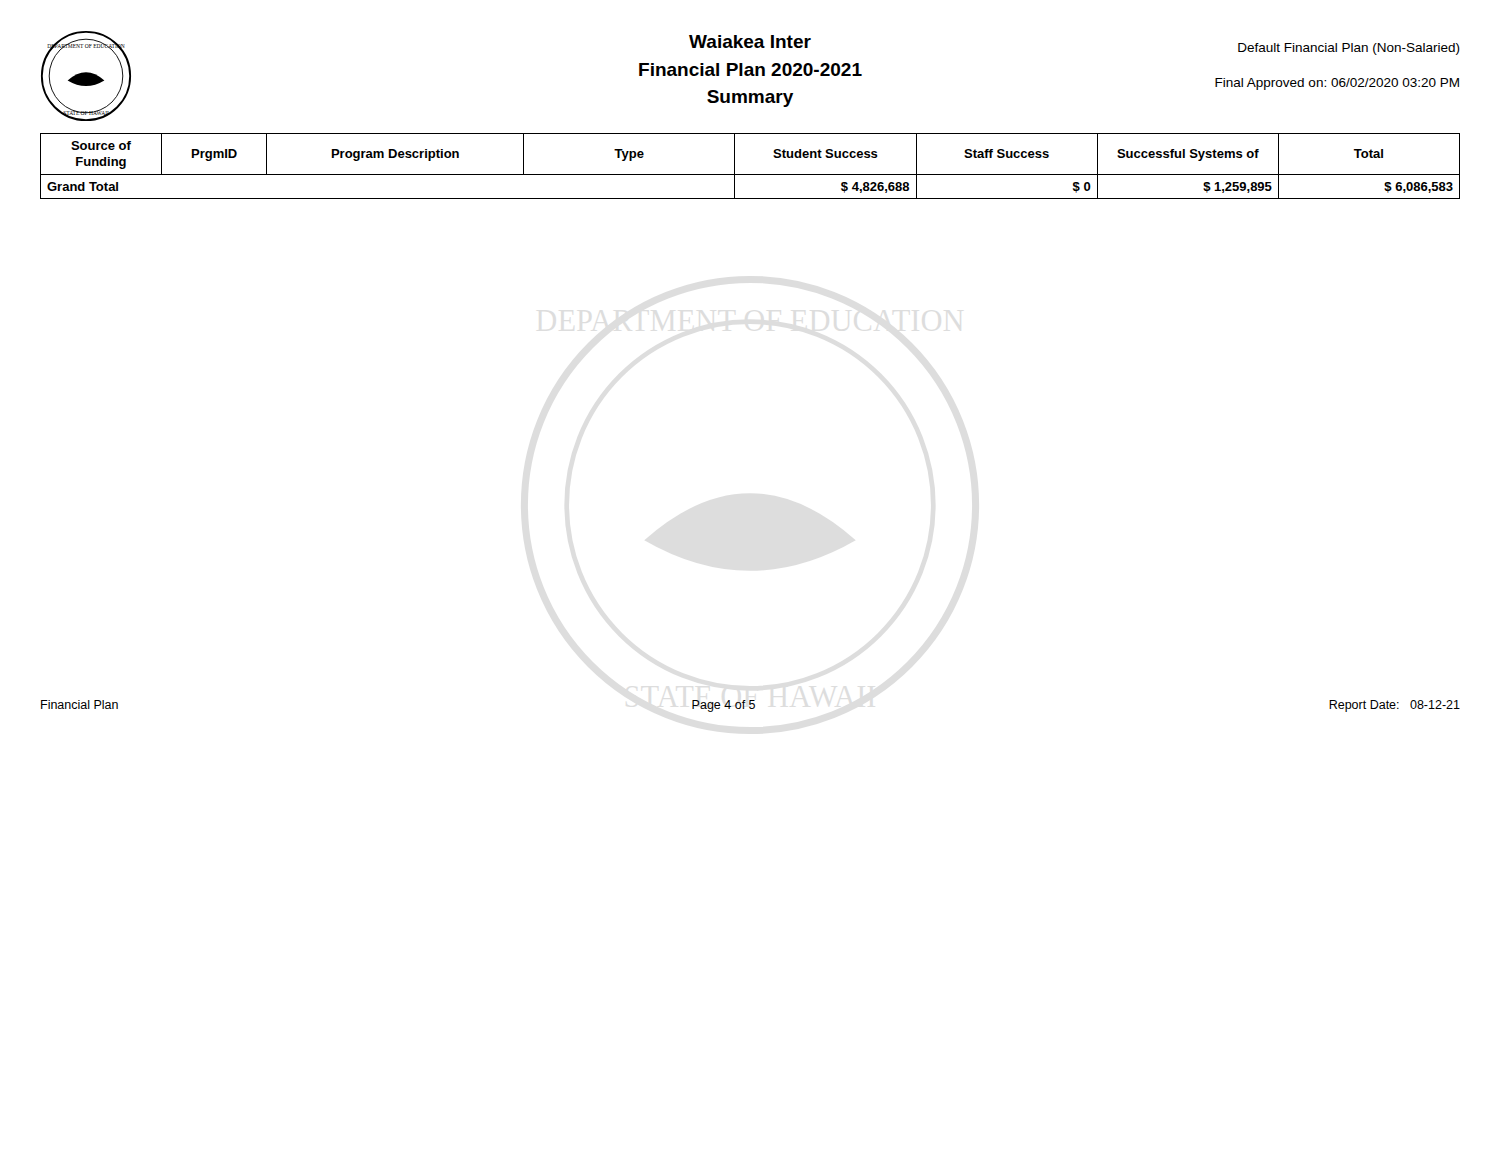Default Financial Plan (Non-Salaried)
Final Approved on: 06/02/2020 03:20 PM
Waiakea Inter
Financial Plan 2020-2021
Summary
| Source of Funding | PrgmID | Program Description | Type | Student Success | Staff Success | Successful Systems of | Total |
| --- | --- | --- | --- | --- | --- | --- | --- |
| Grand Total | $ 4,826,688 | $ 0 | $ 1,259,895 | $ 6,086,583 |
Financial Plan
Page 4 of 5
Report Date: 08-12-21